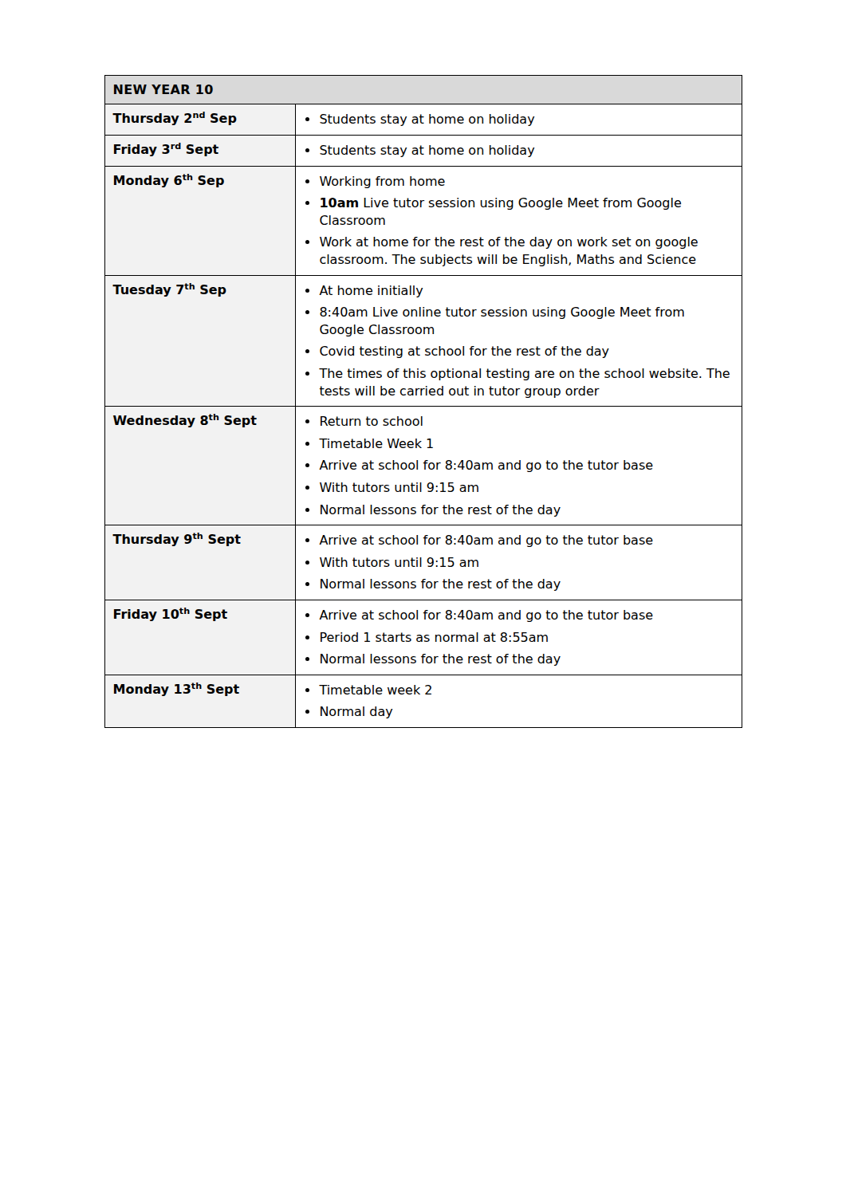| NEW YEAR 10 |
| --- |
| Thursday 2 nd Sep | Students stay at home on holiday |
| Friday 3 rd Sept | Students stay at home on holiday |
| Monday 6 th Sep | Working from home 10am Live tutor session using Google Meet from Google Classroom Work at home for the rest of the day on work set on google classroom. The subjects will be English, Maths and Science |
| Tuesday 7 th Sep | At home initially 8:40am Live online tutor session using Google Meet from Google Classroom Covid testing at school for the rest of the day The times of this optional testing are on the school website. The tests will be carried out in tutor group order |
| Wednesday 8 th Sept | Return to school Timetable Week 1 Arrive at school for 8:40am and go to the tutor base With tutors until 9:15 am Normal lessons for the rest of the day |
| Thursday 9 th Sept | Arrive at school for 8:40am and go to the tutor base With tutors until 9:15 am Normal lessons for the rest of the day |
| Friday 10 th Sept | Arrive at school for 8:40am and go to the tutor base Period 1 starts as normal at 8:55am Normal lessons for the rest of the day |
| Monday 13 th Sept | Timetable week 2 Normal day |